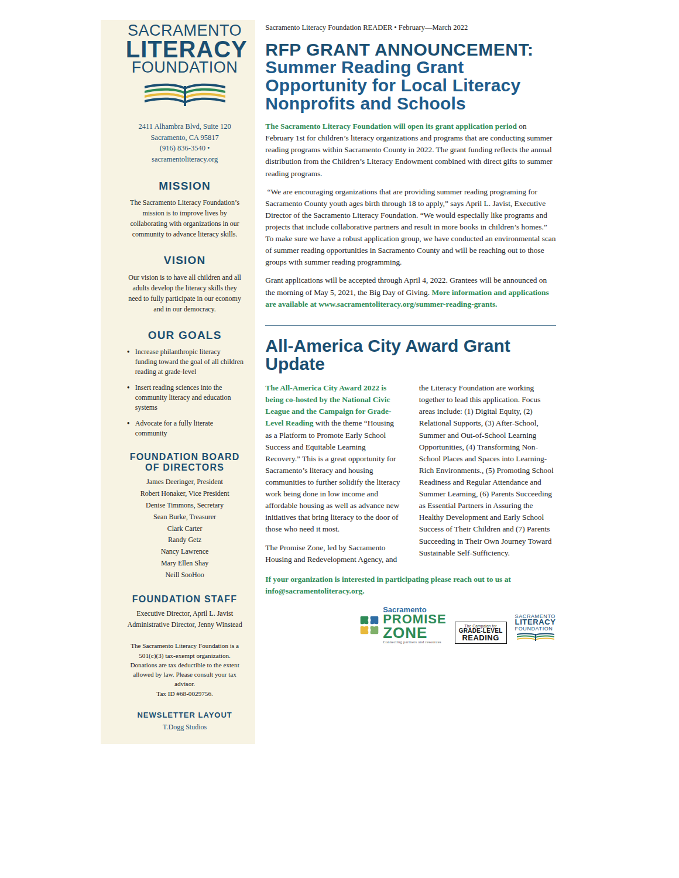SACRAMENTO
LITERACY
FOUNDATION
2411 Alhambra Blvd, Suite 120
Sacramento, CA 95817
(916) 836-3540 • sacramentoliteracy.org
MISSION
The Sacramento Literacy Foundation’s mission is to improve lives by collaborating with organizations in our community to advance literacy skills.
VISION
Our vision is to have all children and all adults develop the literacy skills they need to fully participate in our economy and in our democracy.
OUR GOALS
Increase philanthropic literacy funding toward the goal of all children reading at grade-level
Insert reading sciences into the community literacy and education systems
Advocate for a fully literate community
FOUNDATION BOARD OF DIRECTORS
James Deeringer, President
Robert Honaker, Vice President
Denise Timmons, Secretary
Sean Burke, Treasurer
Clark Carter
Randy Getz
Nancy Lawrence
Mary Ellen Shay
Neill SooHoo
FOUNDATION STAFF
Executive Director, April L. Javist
Administrative Director, Jenny Winstead
The Sacramento Literacy Foundation is a 501(c)(3) tax-exempt organization. Donations are tax deductible to the extent allowed by law. Please consult your tax advisor.
Tax ID #68-0029756.
NEWSLETTER LAYOUT
T.Dogg Studios
Sacramento Literacy Foundation READER • February—March 2022
RFP GRANT ANNOUNCEMENT: Summer Reading Grant Opportunity for Local Literacy Nonprofits and Schools
The Sacramento Literacy Foundation will open its grant application period on February 1st for children’s literacy organizations and programs that are conducting summer reading programs within Sacramento County in 2022. The grant funding reflects the annual distribution from the Children’s Literacy Endowment combined with direct gifts to summer reading programs.
“We are encouraging organizations that are providing summer reading programing for Sacramento County youth ages birth through 18 to apply,” says April L. Javist, Executive Director of the Sacramento Literacy Foundation. “We would especially like programs and projects that include collaborative partners and result in more books in children’s homes.” To make sure we have a robust application group, we have conducted an environmental scan of summer reading opportunities in Sacramento County and will be reaching out to those groups with summer reading programming.
Grant applications will be accepted through April 4, 2022. Grantees will be announced on the morning of May 5, 2021, the Big Day of Giving. More information and applications are available at www.sacramentoliteracy.org/summer-reading-grants.
All-America City Award Grant Update
The All-America City Award 2022 is being co-hosted by the National Civic League and the Campaign for Grade-Level Reading with the theme “Housing as a Platform to Promote Early School Success and Equitable Learning Recovery.” This is a great opportunity for Sacramento’s literacy and housing communities to further solidify the literacy work being done in low income and affordable housing as well as advance new initiatives that bring literacy to the door of those who need it most.
The Promise Zone, led by Sacramento Housing and Redevelopment Agency, and the Literacy Foundation are working together to lead this application. Focus areas include: (1) Digital Equity, (2) Relational Supports, (3) After-School, Summer and Out-of-School Learning Opportunities, (4) Transforming Non-School Places and Spaces into Learning-Rich Environments., (5) Promoting School Readiness and Regular Attendance and Summer Learning, (6) Parents Succeeding as Essential Partners in Assuring the Healthy Development and Early School Success of Their Children and (7) Parents Succeeding in Their Own Journey Toward Sustainable Self-Sufficiency.
If your organization is interested in participating please reach out to us at info@sacramentoliteracy.org.
Sacramento
PROMISE
ZONE
Connecting partners and resources
The Campaign for
GRADE-LEVEL
READING
SACRAMENTO
LITERACY
FOUNDATION